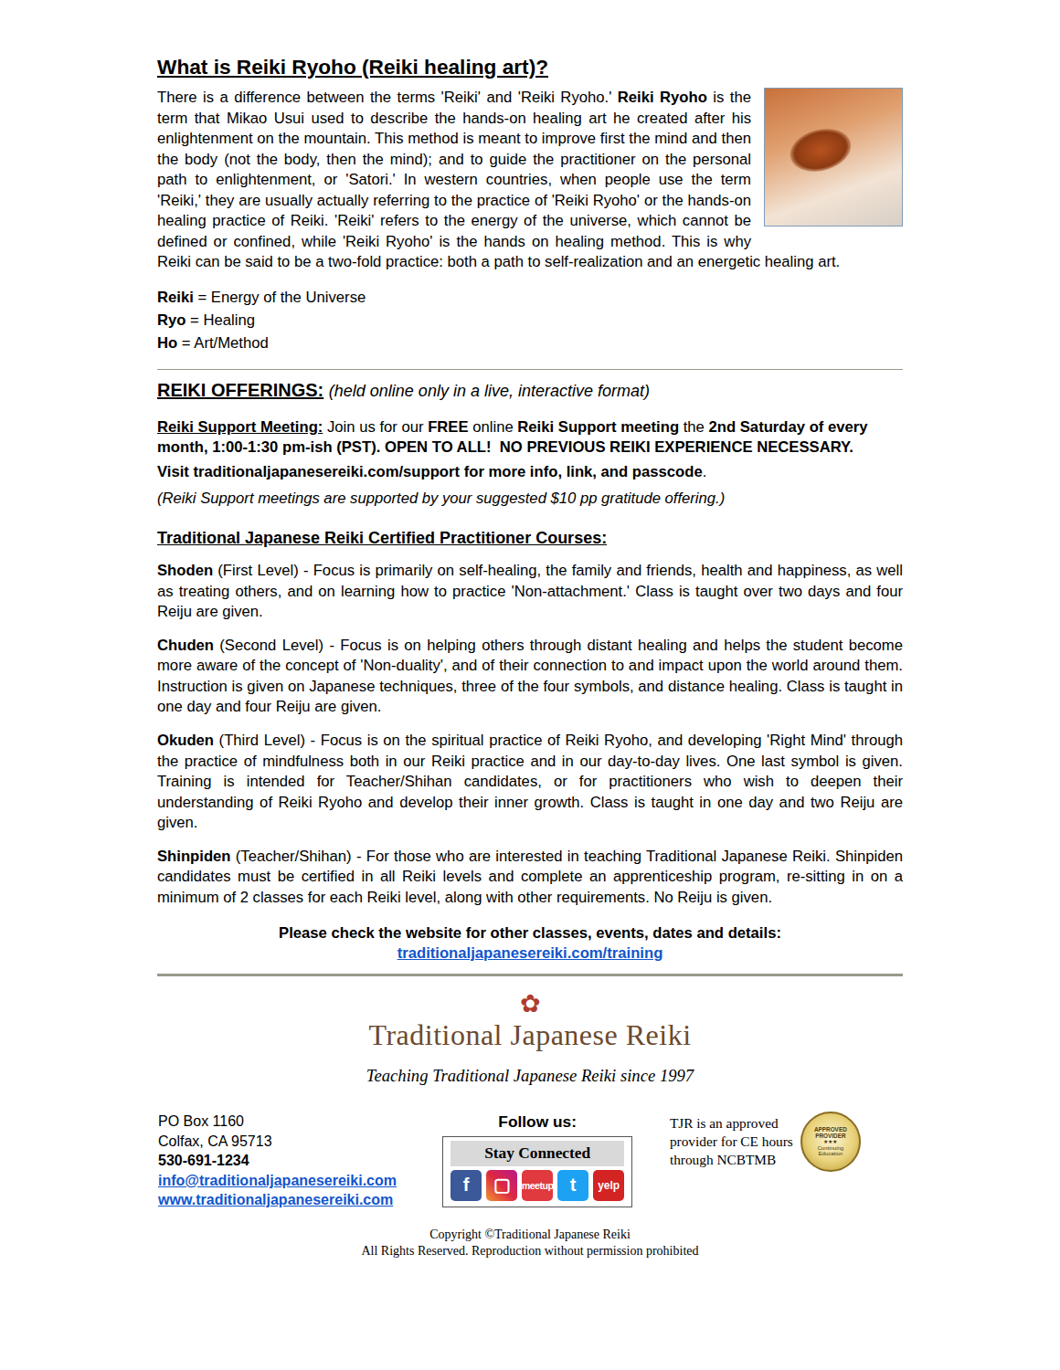What is Reiki Ryoho (Reiki healing art)?
There is a difference between the terms 'Reiki' and 'Reiki Ryoho.' Reiki Ryoho is the term that Mikao Usui used to describe the hands-on healing art he created after his enlightenment on the mountain. This method is meant to improve first the mind and then the body (not the body, then the mind); and to guide the practitioner on the personal path to enlightenment, or 'Satori.' In western countries, when people use the term 'Reiki,' they are usually actually referring to the practice of 'Reiki Ryoho' or the hands-on healing practice of Reiki. 'Reiki' refers to the energy of the universe, which cannot be defined or confined, while 'Reiki Ryoho' is the hands on healing method. This is why Reiki can be said to be a two-fold practice: both a path to self-realization and an energetic healing art.
Reiki = Energy of the Universe
Ryo = Healing
Ho = Art/Method
REIKI OFFERINGS: (held online only in a live, interactive format)
Reiki Support Meeting: Join us for our FREE online Reiki Support meeting the 2nd Saturday of every month, 1:00-1:30 pm-ish (PST). OPEN TO ALL! NO PREVIOUS REIKI EXPERIENCE NECESSARY.
Visit traditionaljapanesereiki.com/support for more info, link, and passcode.
(Reiki Support meetings are supported by your suggested $10 pp gratitude offering.)
Traditional Japanese Reiki Certified Practitioner Courses:
Shoden (First Level) - Focus is primarily on self-healing, the family and friends, health and happiness, as well as treating others, and on learning how to practice 'Non-attachment.' Class is taught over two days and four Reiju are given.
Chuden (Second Level) - Focus is on helping others through distant healing and helps the student become more aware of the concept of 'Non-duality', and of their connection to and impact upon the world around them. Instruction is given on Japanese techniques, three of the four symbols, and distance healing. Class is taught in one day and four Reiju are given.
Okuden (Third Level) - Focus is on the spiritual practice of Reiki Ryoho, and developing 'Right Mind' through the practice of mindfulness both in our Reiki practice and in our day-to-day lives. One last symbol is given. Training is intended for Teacher/Shihan candidates, or for practitioners who wish to deepen their understanding of Reiki Ryoho and develop their inner growth. Class is taught in one day and two Reiju are given.
Shinpiden (Teacher/Shihan) - For those who are interested in teaching Traditional Japanese Reiki. Shinpiden candidates must be certified in all Reiki levels and complete an apprenticeship program, re-sitting in on a minimum of 2 classes for each Reiki level, along with other requirements. No Reiju is given.
Please check the website for other classes, events, dates and details:
traditionaljapanesereiki.com/training
✿
Traditional Japanese Reiki
Teaching Traditional Japanese Reiki since 1997
| PO Box 1160 Colfax, CA 95713 530-691-1234 info@traditionaljapanesereiki.com www.traditionaljapanesereiki.com | Follow us: Stay Connected f ▢ meetup t yelp | TJR is an approved provider for CE hours through NCBTMB APPROVED PROVIDER ★★★ Continuing Education |
Copyright ©Traditional Japanese Reiki
All Rights Reserved. Reproduction without permission prohibited